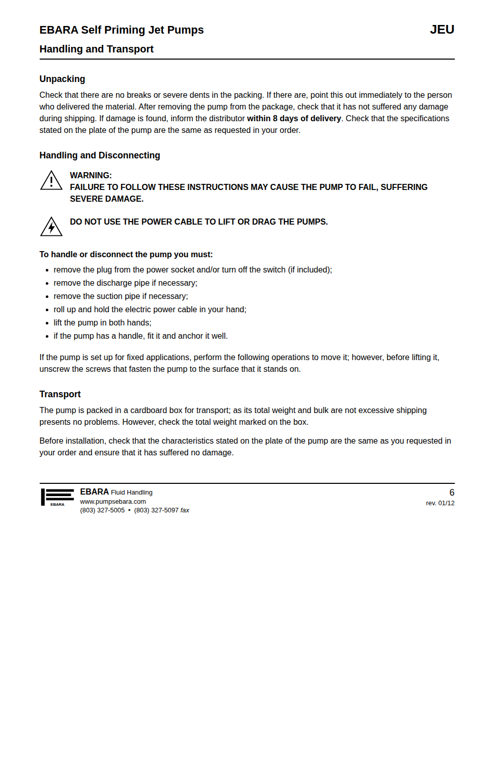EBARA Self Priming Jet Pumps JEU
Handling and Transport
Unpacking
Check that there are no breaks or severe dents in the packing. If there are, point this out immediately to the person who delivered the material. After removing the pump from the package, check that it has not suffered any damage during shipping. If damage is found, inform the distributor within 8 days of delivery. Check that the specifications stated on the plate of the pump are the same as requested in your order.
Handling and Disconnecting
WARNING: Failure to follow these instructions may cause the pump to fail, suffering severe damage.
Do not use the power cable to lift or drag the pumps.
To handle or disconnect the pump you must:
remove the plug from the power socket and/or turn off the switch (if included);
remove the discharge pipe if necessary;
remove the suction pipe if necessary;
roll up and hold the electric power cable in your hand;
lift the pump in both hands;
if the pump has a handle, fit it and anchor it well.
If the pump is set up for fixed applications, perform the following operations to move it; however, before lifting it, unscrew the screws that fasten the pump to the surface that it stands on.
Transport
The pump is packed in a cardboard box for transport; as its total weight and bulk are not excessive shipping presents no problems. However, check the total weight marked on the box.
Before installation, check that the characteristics stated on the plate of the pump are the same as you requested in your order and ensure that it has suffered no damage.
EBARA
EBARA Fluid Handling
www.pumpsebara.com
(803) 327-5005 • (803) 327-5097 fax
6
rev. 01/12